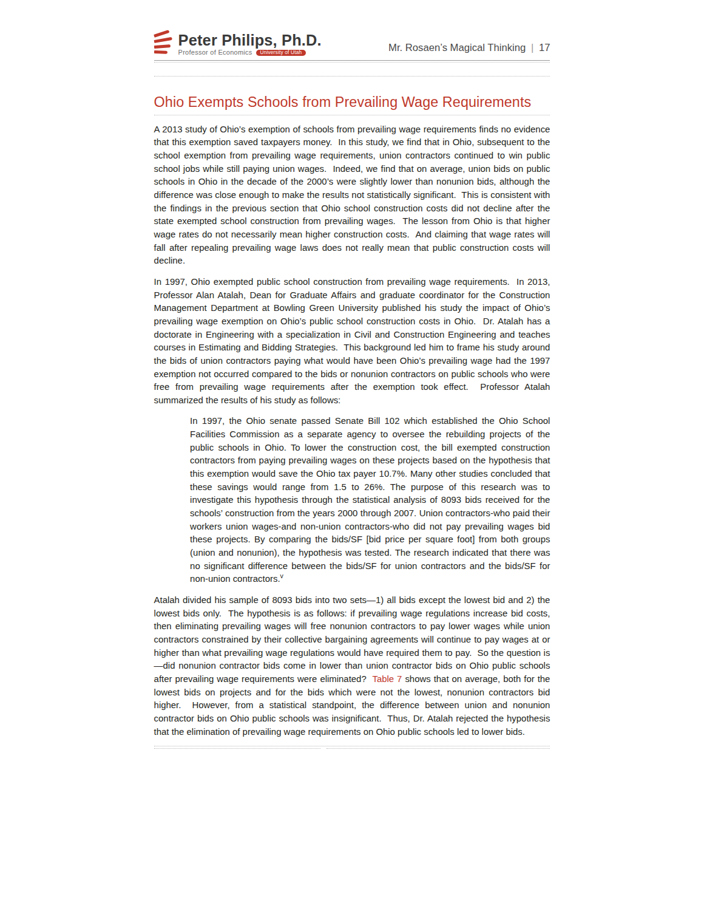Peter Philips, Ph.D.
Professor of Economics University of Utah
Mr. Rosaen’s Magical Thinking | 17
Ohio Exempts Schools from Prevailing Wage Requirements
A 2013 study of Ohio’s exemption of schools from prevailing wage requirements finds no evidence that this exemption saved taxpayers money. In this study, we find that in Ohio, subsequent to the school exemption from prevailing wage requirements, union contractors continued to win public school jobs while still paying union wages. Indeed, we find that on average, union bids on public schools in Ohio in the decade of the 2000’s were slightly lower than nonunion bids, although the difference was close enough to make the results not statistically significant. This is consistent with the findings in the previous section that Ohio school construction costs did not decline after the state exempted school construction from prevailing wages. The lesson from Ohio is that higher wage rates do not necessarily mean higher construction costs. And claiming that wage rates will fall after repealing prevailing wage laws does not really mean that public construction costs will decline.
In 1997, Ohio exempted public school construction from prevailing wage requirements. In 2013, Professor Alan Atalah, Dean for Graduate Affairs and graduate coordinator for the Construction Management Department at Bowling Green University published his study the impact of Ohio’s prevailing wage exemption on Ohio’s public school construction costs in Ohio. Dr. Atalah has a doctorate in Engineering with a specialization in Civil and Construction Engineering and teaches courses in Estimating and Bidding Strategies. This background led him to frame his study around the bids of union contractors paying what would have been Ohio’s prevailing wage had the 1997 exemption not occurred compared to the bids or nonunion contractors on public schools who were free from prevailing wage requirements after the exemption took effect. Professor Atalah summarized the results of his study as follows:
In 1997, the Ohio senate passed Senate Bill 102 which established the Ohio School Facilities Commission as a separate agency to oversee the rebuilding projects of the public schools in Ohio. To lower the construction cost, the bill exempted construction contractors from paying prevailing wages on these projects based on the hypothesis that this exemption would save the Ohio tax payer 10.7%. Many other studies concluded that these savings would range from 1.5 to 26%. The purpose of this research was to investigate this hypothesis through the statistical analysis of 8093 bids received for the schools’ construction from the years 2000 through 2007. Union contractors-who paid their workers union wages-and non-union contractors-who did not pay prevailing wages bid these projects. By comparing the bids/SF [bid price per square foot] from both groups (union and nonunion), the hypothesis was tested. The research indicated that there was no significant difference between the bids/SF for union contractors and the bids/SF for non-union contractors.v
Atalah divided his sample of 8093 bids into two sets—1) all bids except the lowest bid and 2) the lowest bids only. The hypothesis is as follows: if prevailing wage regulations increase bid costs, then eliminating prevailing wages will free nonunion contractors to pay lower wages while union contractors constrained by their collective bargaining agreements will continue to pay wages at or higher than what prevailing wage regulations would have required them to pay. So the question is—did nonunion contractor bids come in lower than union contractor bids on Ohio public schools after prevailing wage requirements were eliminated? Table 7 shows that on average, both for the lowest bids on projects and for the bids which were not the lowest, nonunion contractors bid higher. However, from a statistical standpoint, the difference between union and nonunion contractor bids on Ohio public schools was insignificant. Thus, Dr. Atalah rejected the hypothesis that the elimination of prevailing wage requirements on Ohio public schools led to lower bids.